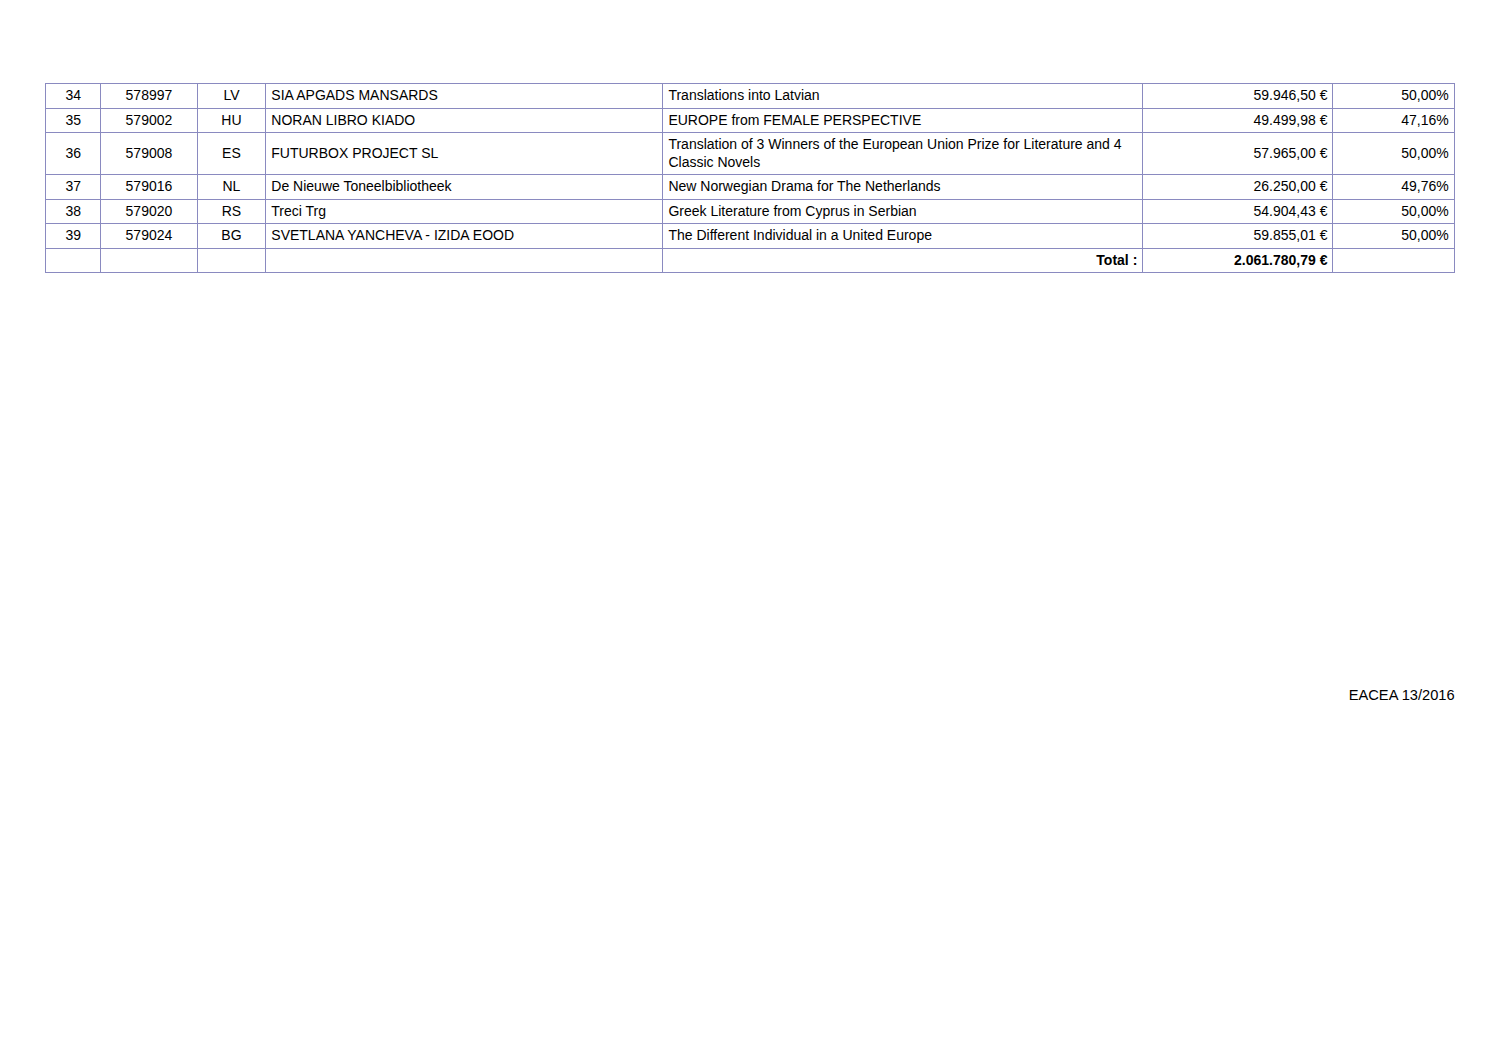| 34 | 578997 | LV | SIA APGADS MANSARDS | Translations into Latvian | 59.946,50 € | 50,00% |
| 35 | 579002 | HU | NORAN LIBRO KIADO | EUROPE from FEMALE PERSPECTIVE | 49.499,98 € | 47,16% |
| 36 | 579008 | ES | FUTURBOX PROJECT SL | Translation of 3 Winners of the European Union Prize for Literature and 4 Classic Novels | 57.965,00 € | 50,00% |
| 37 | 579016 | NL | De Nieuwe Toneelbibliotheek | New Norwegian Drama for The Netherlands | 26.250,00 € | 49,76% |
| 38 | 579020 | RS | Treci Trg | Greek Literature from Cyprus in Serbian | 54.904,43 € | 50,00% |
| 39 | 579024 | BG | SVETLANA YANCHEVA - IZIDA EOOD | The Different Individual in a United Europe | 59.855,01 € | 50,00% |
| | | | | Total : | 2.061.780,79 € | |
EACEA 13/2016